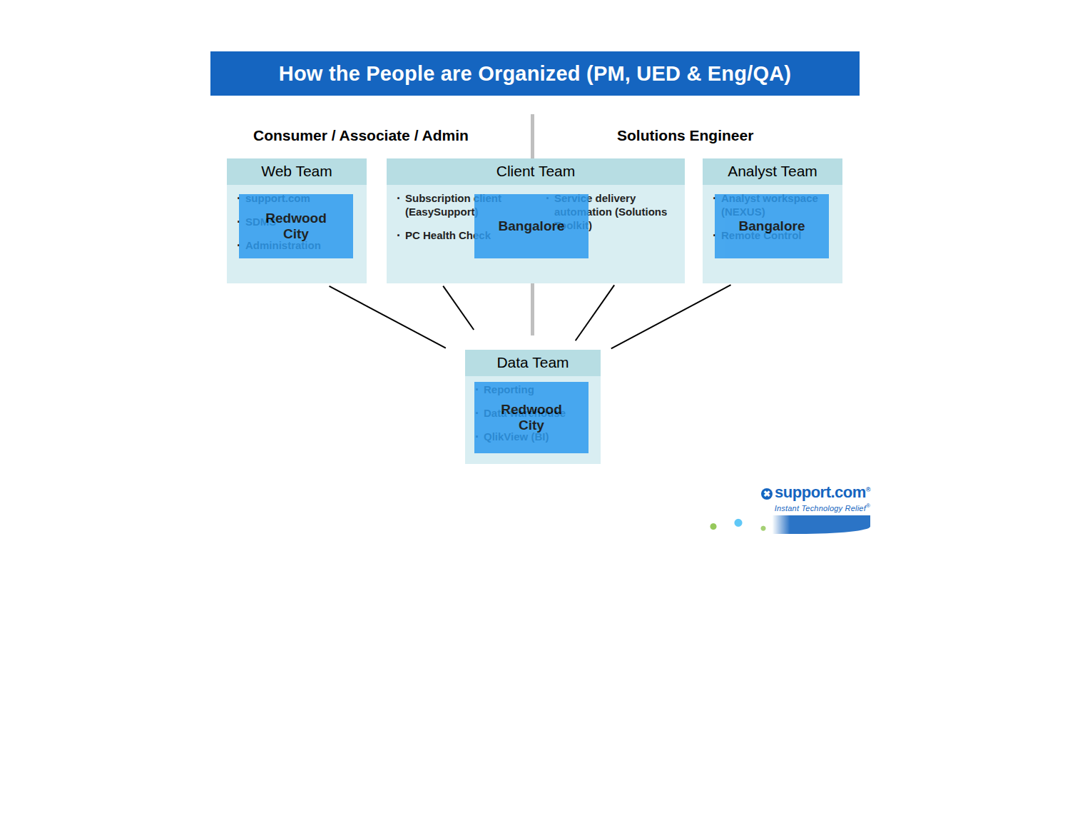How the People are Organized (PM, UED & Eng/QA)
Consumer / Associate / Admin
Solutions Engineer
Web Team
support.com
SDMS
Administration
Client Team
Subscription client (EasySupport)
PC Health Check
Service delivery automation (Solutions Toolkit)
Analyst Team
Analyst workspace (NEXUS)
Remote Control
Data Team
Reporting
Data warehouse
QlikView (BI)
Redwood
City
Bangalore
Bangalore
Redwood
City
✖support.com®
Instant Technology Relief®